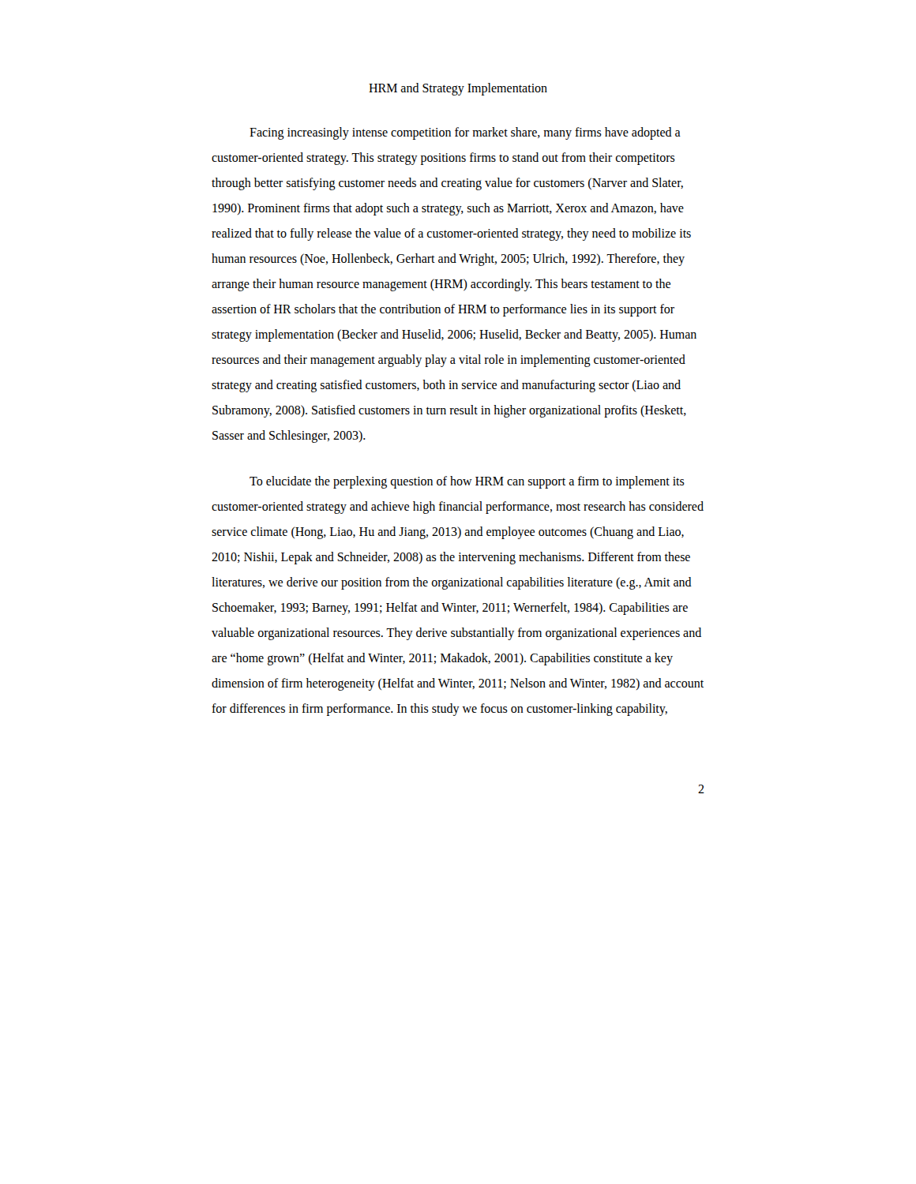HRM and Strategy Implementation
Facing increasingly intense competition for market share, many firms have adopted a customer-oriented strategy. This strategy positions firms to stand out from their competitors through better satisfying customer needs and creating value for customers (Narver and Slater, 1990). Prominent firms that adopt such a strategy, such as Marriott, Xerox and Amazon, have realized that to fully release the value of a customer-oriented strategy, they need to mobilize its human resources (Noe, Hollenbeck, Gerhart and Wright, 2005; Ulrich, 1992). Therefore, they arrange their human resource management (HRM) accordingly. This bears testament to the assertion of HR scholars that the contribution of HRM to performance lies in its support for strategy implementation (Becker and Huselid, 2006; Huselid, Becker and Beatty, 2005). Human resources and their management arguably play a vital role in implementing customer-oriented strategy and creating satisfied customers, both in service and manufacturing sector (Liao and Subramony, 2008). Satisfied customers in turn result in higher organizational profits (Heskett, Sasser and Schlesinger, 2003).
To elucidate the perplexing question of how HRM can support a firm to implement its customer-oriented strategy and achieve high financial performance, most research has considered service climate (Hong, Liao, Hu and Jiang, 2013) and employee outcomes (Chuang and Liao, 2010; Nishii, Lepak and Schneider, 2008) as the intervening mechanisms. Different from these literatures, we derive our position from the organizational capabilities literature (e.g., Amit and Schoemaker, 1993; Barney, 1991; Helfat and Winter, 2011; Wernerfelt, 1984). Capabilities are valuable organizational resources. They derive substantially from organizational experiences and are “home grown” (Helfat and Winter, 2011; Makadok, 2001). Capabilities constitute a key dimension of firm heterogeneity (Helfat and Winter, 2011; Nelson and Winter, 1982) and account for differences in firm performance. In this study we focus on customer-linking capability,
2